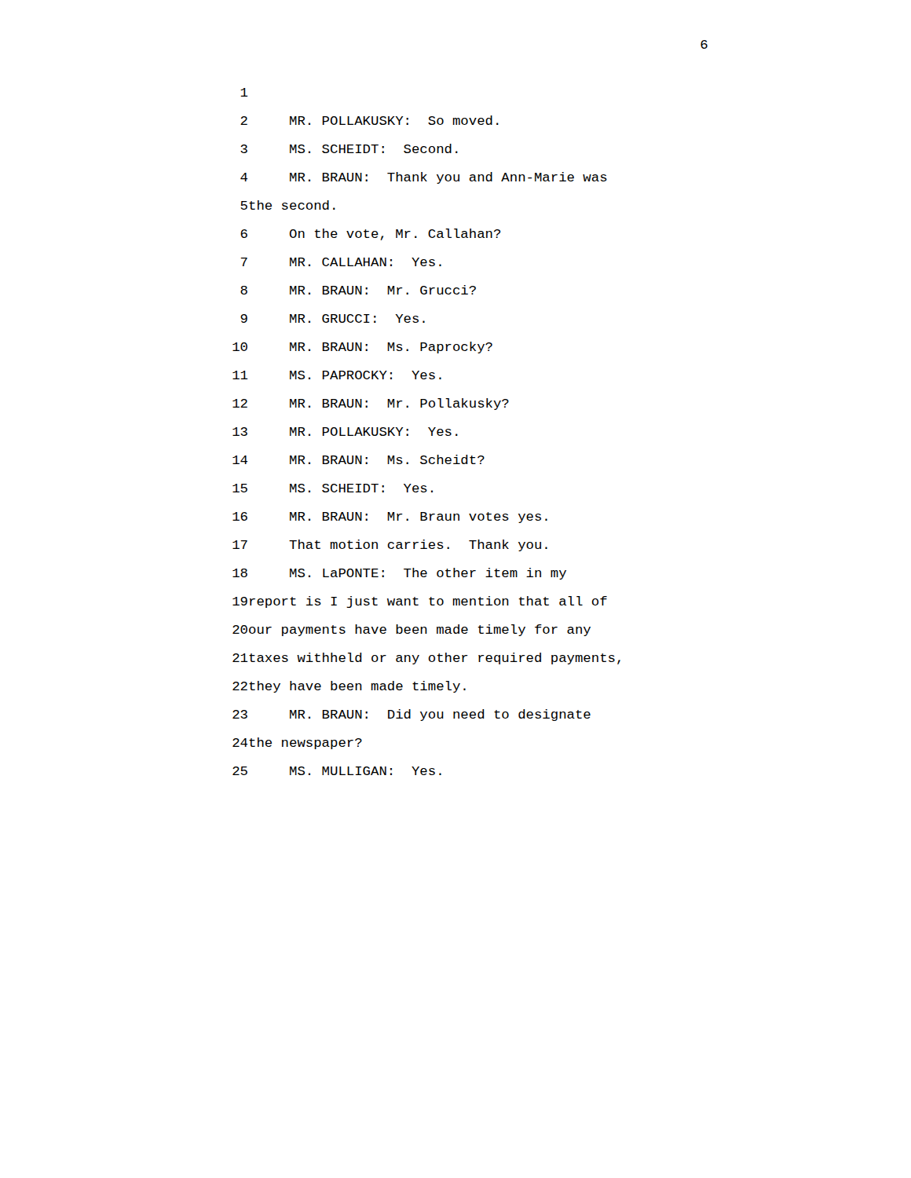6
| 1 | |
| 2 | MR. POLLAKUSKY: So moved. |
| 3 | MS. SCHEIDT: Second. |
| 4 | MR. BRAUN: Thank you and Ann-Marie was |
| 5 | the second. |
| 6 | On the vote, Mr. Callahan? |
| 7 | MR. CALLAHAN: Yes. |
| 8 | MR. BRAUN: Mr. Grucci? |
| 9 | MR. GRUCCI: Yes. |
| 10 | MR. BRAUN: Ms. Paprocky? |
| 11 | MS. PAPROCKY: Yes. |
| 12 | MR. BRAUN: Mr. Pollakusky? |
| 13 | MR. POLLAKUSKY: Yes. |
| 14 | MR. BRAUN: Ms. Scheidt? |
| 15 | MS. SCHEIDT: Yes. |
| 16 | MR. BRAUN: Mr. Braun votes yes. |
| 17 | That motion carries. Thank you. |
| 18 | MS. LaPONTE: The other item in my |
| 19 | report is I just want to mention that all of |
| 20 | our payments have been made timely for any |
| 21 | taxes withheld or any other required payments, |
| 22 | they have been made timely. |
| 23 | MR. BRAUN: Did you need to designate |
| 24 | the newspaper? |
| 25 | MS. MULLIGAN: Yes. |